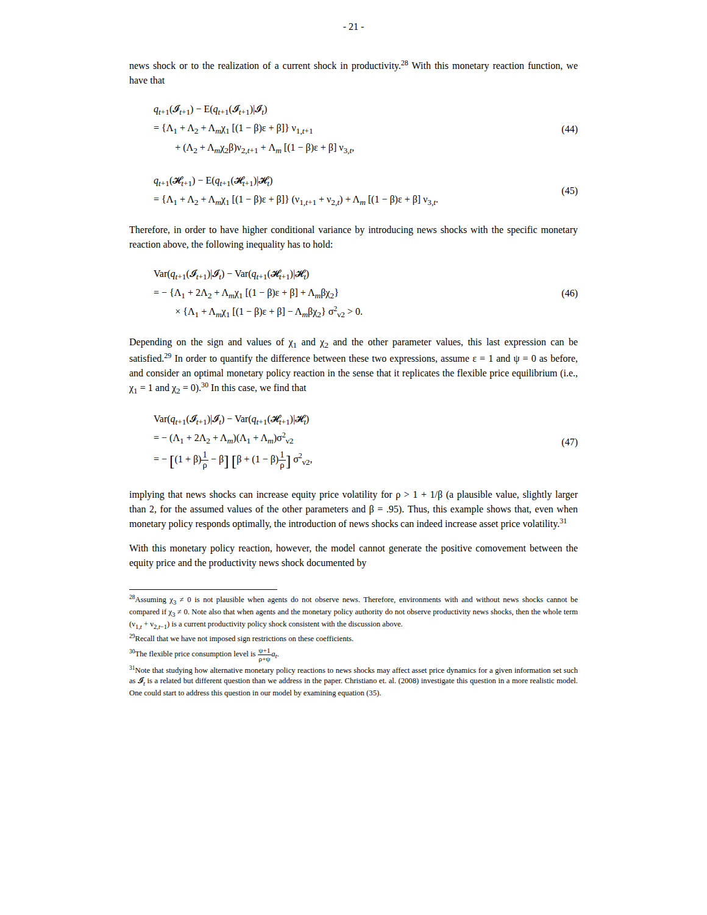- 21 -
news shock or to the realization of a current shock in productivity.28 With this monetary reaction function, we have that
qt+1(𝓘t+1) − E(qt+1(𝓘t+1)|𝓘t) = {Λ1 + Λ2 + Λmχ1 [(1 − β)ε + β]} ν1,t+1 + (Λ2 + Λmχ2β)ν2,t+1 + Λm [(1 − β)ε + β] ν3,t,
(44)
qt+1(𝓗t+1) − E(qt+1(𝓗t+1)|𝓗t) = {Λ1 + Λ2 + Λmχ1 [(1 − β)ε + β]} (ν1,t+1 + ν2,t) + Λm [(1 − β)ε + β] ν3,t.
(45)
Therefore, in order to have higher conditional variance by introducing news shocks with the specific monetary reaction above, the following inequality has to hold:
Var(qt+1(𝓘t+1)|𝓘t) − Var(qt+1(𝓗t+1)|𝓗t) = − {Λ1 + 2Λ2 + Λmχ1 [(1 − β)ε + β] + Λmβχ2} × {Λ1 + Λmχ1 [(1 − β)ε + β] − Λmβχ2} σ2ν2 > 0.
(46)
Depending on the sign and values of χ1 and χ2 and the other parameter values, this last expression can be satisfied.29 In order to quantify the difference between these two expressions, assume ε = 1 and ψ = 0 as before, and consider an optimal monetary policy reaction in the sense that it replicates the flexible price equilibrium (i.e., χ1 = 1 and χ2 = 0).30 In this case, we find that
Var(qt+1(𝓘t+1)|𝓘t) − Var(qt+1(𝓗t+1)|𝓗t) = − (Λ1 + 2Λ2 + Λm)(Λ1 + Λm)σ2ν2 = − [(1 + β)1 ρ − β] [β + (1 − β)1 ρ] σ2ν2,
(47)
implying that news shocks can increase equity price volatility for ρ > 1 + 1/β (a plausible value, slightly larger than 2, for the assumed values of the other parameters and β = .95). Thus, this example shows that, even when monetary policy responds optimally, the introduction of news shocks can indeed increase asset price volatility.31
With this monetary policy reaction, however, the model cannot generate the positive comovement between the equity price and the productivity news shock documented by
28Assuming χ3 ≠ 0 is not plausible when agents do not observe news. Therefore, environments with and without news shocks cannot be compared if χ3 ≠ 0. Note also that when agents and the monetary policy authority do not observe productivity news shocks, then the whole term (ν1,t + ν2,t−1) is a current productivity policy shock consistent with the discussion above.
29Recall that we have not imposed sign restrictions on these coefficients.
30The flexible price consumption level is ψ+1 ρ+ψ at.
31Note that studying how alternative monetary policy reactions to news shocks may affect asset price dynamics for a given information set such as 𝓘t is a related but different question than we address in the paper. Christiano et. al. (2008) investigate this question in a more realistic model. One could start to address this question in our model by examining equation (35).